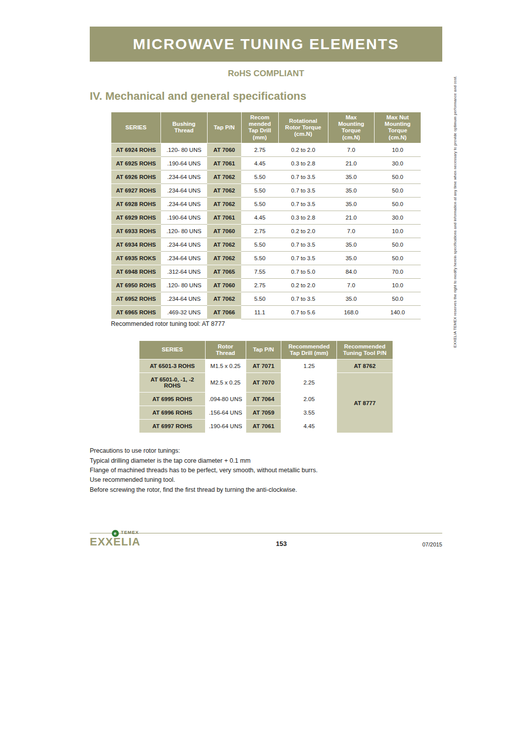MICROWAVE TUNING ELEMENTS
RoHS COMPLIANT
IV. Mechanical and general specifications
| SERIES | Bushing Thread | Tap P/N | Recom mended Tap Drill (mm) | Rotational Rotor Torque (cm.N) | Max Mounting Torque (cm.N) | Max Nut Mounting Torque (cm.N) |
| --- | --- | --- | --- | --- | --- | --- |
| AT 6924 ROHS | .120- 80 UNS | AT 7060 | 2.75 | 0.2 to 2.0 | 7.0 | 10.0 |
| AT 6925 ROHS | .190-64 UNS | AT 7061 | 4.45 | 0.3 to 2.8 | 21.0 | 30.0 |
| AT 6926 ROHS | .234-64 UNS | AT 7062 | 5.50 | 0.7 to 3.5 | 35.0 | 50.0 |
| AT 6927 ROHS | .234-64 UNS | AT 7062 | 5.50 | 0.7 to 3.5 | 35.0 | 50.0 |
| AT 6928 ROHS | .234-64 UNS | AT 7062 | 5.50 | 0.7 to 3.5 | 35.0 | 50.0 |
| AT 6929 ROHS | .190-64 UNS | AT 7061 | 4.45 | 0.3 to 2.8 | 21.0 | 30.0 |
| AT 6933 ROHS | .120- 80 UNS | AT 7060 | 2.75 | 0.2 to 2.0 | 7.0 | 10.0 |
| AT 6934 ROHS | .234-64 UNS | AT 7062 | 5.50 | 0.7 to 3.5 | 35.0 | 50.0 |
| AT 6935 ROKS | .234-64 UNS | AT 7062 | 5.50 | 0.7 to 3.5 | 35.0 | 50.0 |
| AT 6948 ROHS | .312-64 UNS | AT 7065 | 7.55 | 0.7 to 5.0 | 84.0 | 70.0 |
| AT 6950 ROHS | .120- 80 UNS | AT 7060 | 2.75 | 0.2 to 2.0 | 7.0 | 10.0 |
| AT 6952 ROHS | .234-64 UNS | AT 7062 | 5.50 | 0.7 to 3.5 | 35.0 | 50.0 |
| AT 6965 ROHS | .469-32 UNS | AT 7066 | 11.1 | 0.7 to 5.6 | 168.0 | 140.0 |
Recommended rotor tuning tool: AT 8777
| SERIES | Rotor Thread | Tap P/N | Recommended Tap Drill (mm) | Recommended Tuning Tool P/N |
| --- | --- | --- | --- | --- |
| AT 6501-3 ROHS | M1.5 x 0.25 | AT 7071 | 1.25 | AT 8762 |
| AT 6501-0, -1, -2 ROHS | M2.5 x 0.25 | AT 7070 | 2.25 | AT 8777 |
| AT 6995 ROHS | .094-80 UNS | AT 7064 | 2.05 |
| AT 6996 ROHS | .156-64 UNS | AT 7059 | 3.55 |
| AT 6997 ROHS | .190-64 UNS | AT 7061 | 4.45 |
Precautions to use rotor tunings:
Typical drilling diameter is the tap core diameter + 0.1 mm
Flange of machined threads has to be perfect, very smooth, without metallic burrs.
Use recommended tuning tool.
Before screwing the rotor, find the first thread by turning the anti-clockwise.
EXXELIA TEMEX reserves the right to modify herein specifications and information at any time when necessary to provide optimum performance and cost.
eTEMEXEXXELIA
153
07/2015